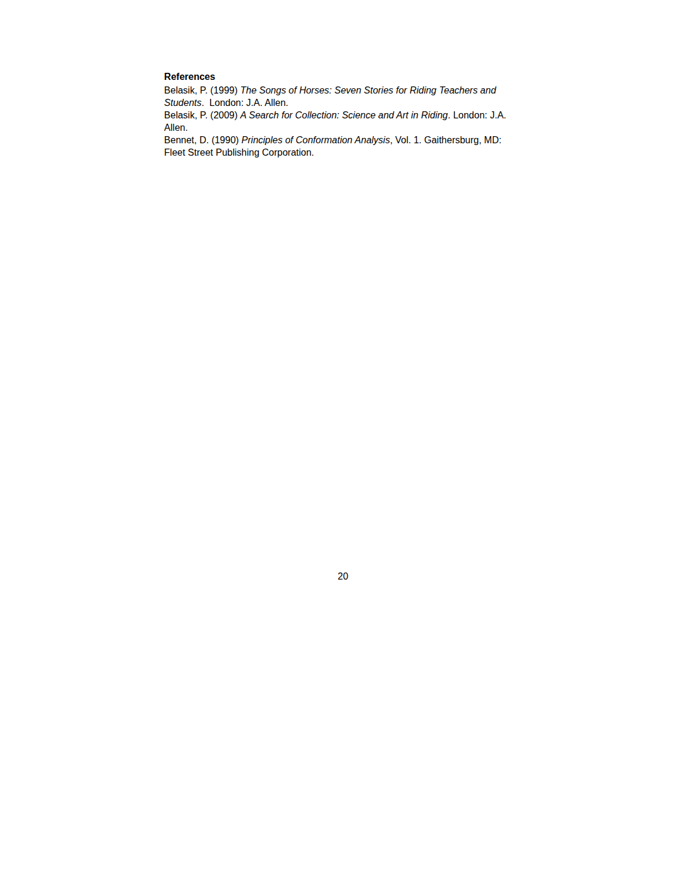References
Belasik, P. (1999) The Songs of Horses: Seven Stories for Riding Teachers and Students. London: J.A. Allen.
Belasik, P. (2009) A Search for Collection: Science and Art in Riding. London: J.A. Allen.
Bennet, D. (1990) Principles of Conformation Analysis, Vol. 1. Gaithersburg, MD: Fleet Street Publishing Corporation.
20